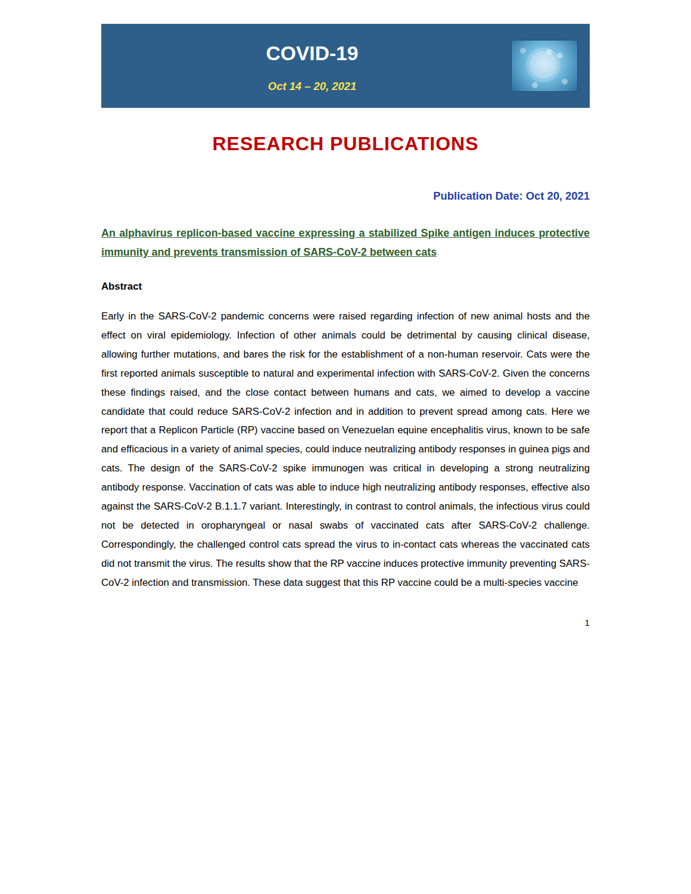COVID-19
Oct 14 – 20, 2021
RESEARCH PUBLICATIONS
Publication Date: Oct 20, 2021
An alphavirus replicon-based vaccine expressing a stabilized Spike antigen induces protective immunity and prevents transmission of SARS-CoV-2 between cats
Abstract
Early in the SARS-CoV-2 pandemic concerns were raised regarding infection of new animal hosts and the effect on viral epidemiology. Infection of other animals could be detrimental by causing clinical disease, allowing further mutations, and bares the risk for the establishment of a non-human reservoir. Cats were the first reported animals susceptible to natural and experimental infection with SARS-CoV-2. Given the concerns these findings raised, and the close contact between humans and cats, we aimed to develop a vaccine candidate that could reduce SARS-CoV-2 infection and in addition to prevent spread among cats. Here we report that a Replicon Particle (RP) vaccine based on Venezuelan equine encephalitis virus, known to be safe and efficacious in a variety of animal species, could induce neutralizing antibody responses in guinea pigs and cats. The design of the SARS-CoV-2 spike immunogen was critical in developing a strong neutralizing antibody response. Vaccination of cats was able to induce high neutralizing antibody responses, effective also against the SARS-CoV-2 B.1.1.7 variant. Interestingly, in contrast to control animals, the infectious virus could not be detected in oropharyngeal or nasal swabs of vaccinated cats after SARS-CoV-2 challenge. Correspondingly, the challenged control cats spread the virus to in-contact cats whereas the vaccinated cats did not transmit the virus. The results show that the RP vaccine induces protective immunity preventing SARS-CoV-2 infection and transmission. These data suggest that this RP vaccine could be a multi-species vaccine
1